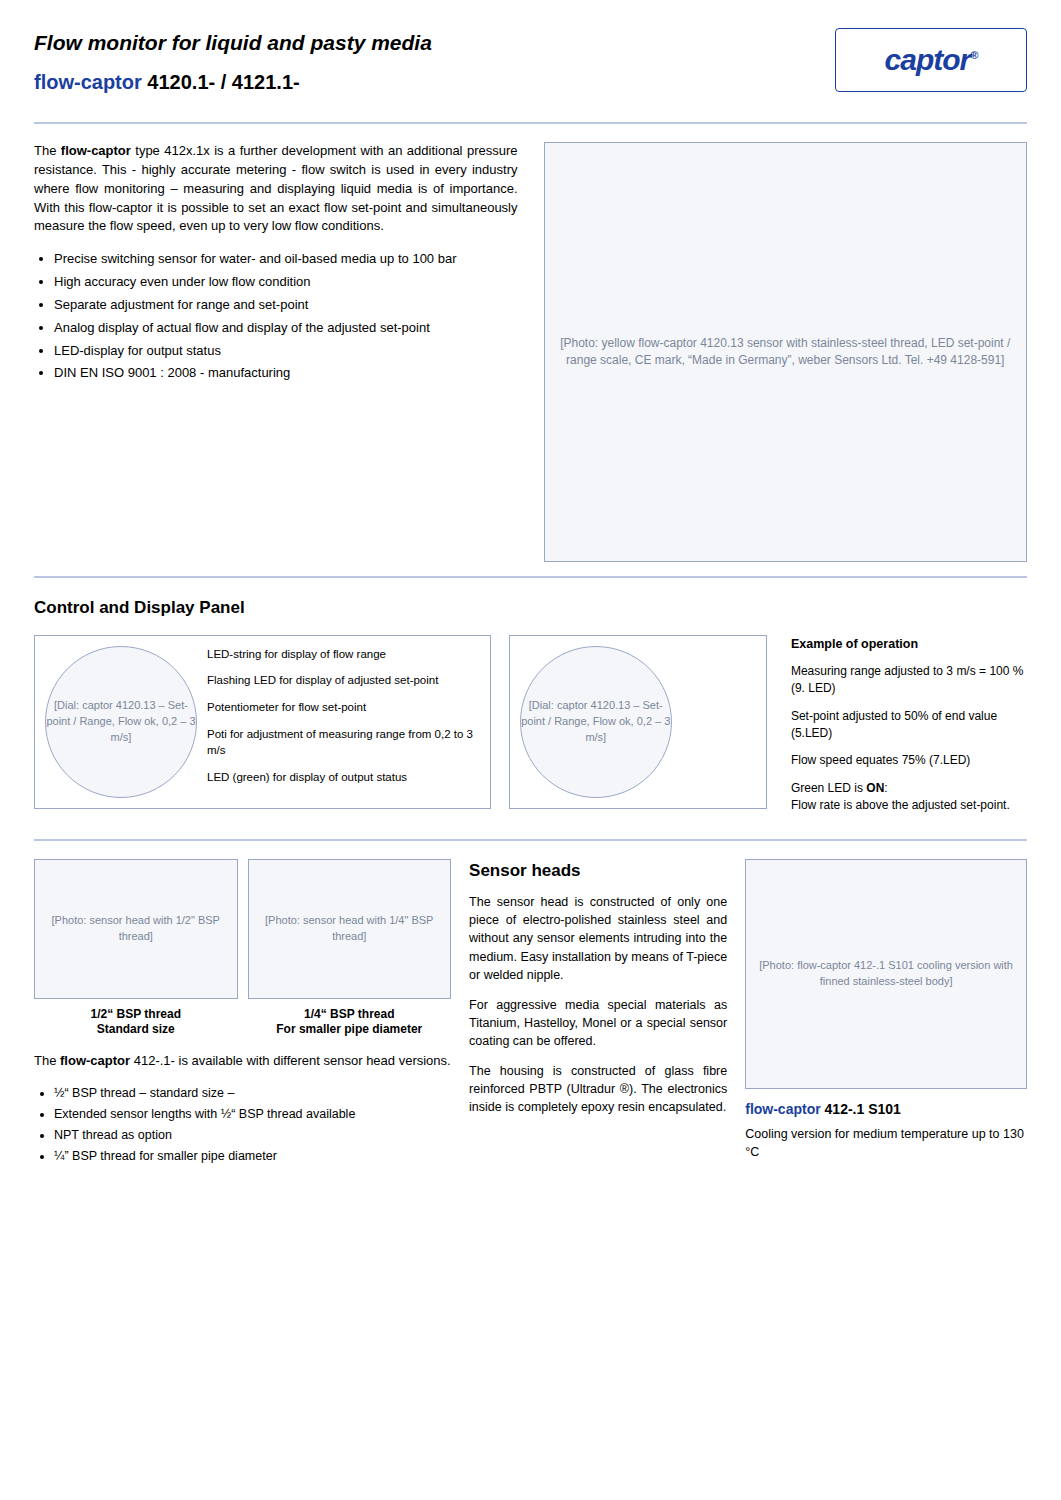Flow monitor for liquid and pasty media
flow-captor 4120.1- / 4121.1-
captor®
The flow-captor type 412x.1x is a further development with an additional pressure resistance. This - highly accurate metering - flow switch is used in every industry where flow monitoring – measuring and displaying liquid media is of importance. With this flow-captor it is possible to set an exact flow set-point and simultaneously measure the flow speed, even up to very low flow conditions.
Precise switching sensor for water- and oil-based media up to 100 bar
High accuracy even under low flow condition
Separate adjustment for range and set-point
Analog display of actual flow and display of the adjusted set-point
LED-display for output status
DIN EN ISO 9001 : 2008 - manufacturing
[Photo: yellow flow-captor 4120.13 sensor with stainless-steel thread, LED set-point / range scale, CE mark, “Made in Germany”, weber Sensors Ltd. Tel. +49 4128-591]
Control and Display Panel
[Dial: captor 4120.13 – Set-point / Range, Flow ok, 0,2 – 3 m/s]
LED-string for display of flow range
Flashing LED for display of adjusted set-point
Potentiometer for flow set-point
Poti for adjustment of measuring range from 0,2 to 3 m/s
LED (green) for display of output status
[Dial: captor 4120.13 – Set-point / Range, Flow ok, 0,2 – 3 m/s]
Example of operation
Measuring range adjusted to 3 m/s = 100 % (9. LED)
Set-point adjusted to 50% of end value (5.LED)
Flow speed equates 75% (7.LED)
Green LED is ON:
Flow rate is above the adjusted set-point.
[Photo: sensor head with 1/2" BSP thread]
1/2“ BSP thread
Standard size
[Photo: sensor head with 1/4" BSP thread]
1/4“ BSP thread
For smaller pipe diameter
The flow-captor 412-.1- is available with different sensor head versions.
½“ BSP thread – standard size –
Extended sensor lengths with ½“ BSP thread available
NPT thread as option
¼” BSP thread for smaller pipe diameter
Sensor heads
The sensor head is constructed of only one piece of electro-polished stainless steel and without any sensor elements intruding into the medium. Easy installation by means of T-piece or welded nipple.
For aggressive media special materials as Titanium, Hastelloy, Monel or a special sensor coating can be offered.
The housing is constructed of glass fibre reinforced PBTP (Ultradur ®). The electronics inside is completely epoxy resin encapsulated.
[Photo: flow-captor 412-.1 S101 cooling version with finned stainless-steel body]
flow-captor 412-.1 S101
Cooling version for medium temperature up to 130 °C